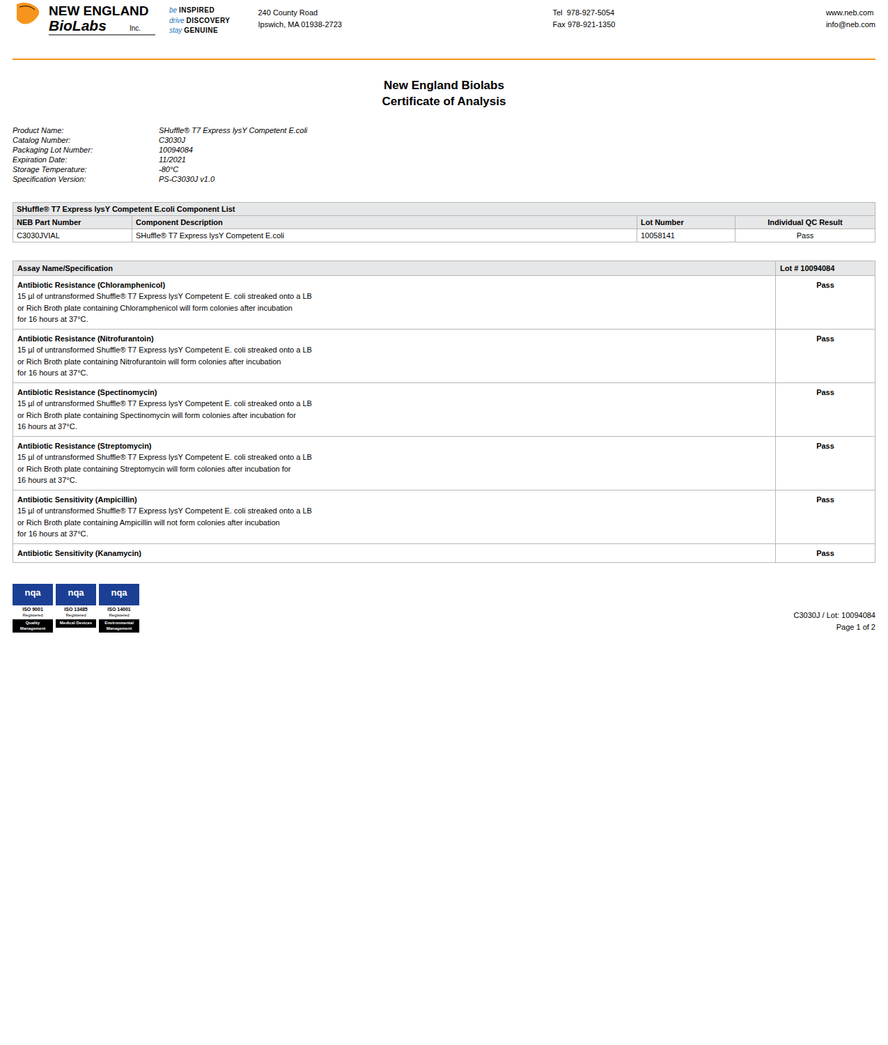be INSPIRED
drive DISCOVERY
stay GENUINE
240 County Road
Ipswich, MA 01938-2723
Tel 978-927-5054
Fax 978-921-1350
www.neb.com
info@neb.com
New England Biolabs
Certificate of Analysis
| Product Name: | SHuffle® T7 Express lysY Competent E.coli |
| Catalog Number: | C3030J |
| Packaging Lot Number: | 10094084 |
| Expiration Date: | 11/2021 |
| Storage Temperature: | -80°C |
| Specification Version: | PS-C3030J v1.0 |
| SHuffle® T7 Express lysY Competent E.coli Component List |
| --- |
| NEB Part Number | Component Description | Lot Number | Individual QC Result |
| C3030JVIAL | SHuffle® T7 Express lysY Competent E.coli | 10058141 | Pass |
| Assay Name/Specification | Lot # 10094084 |
| --- | --- |
| Antibiotic Resistance (Chloramphenicol) 15 µl of untransformed Shuffle® T7 Express lysY Competent E. coli streaked onto a LB or Rich Broth plate containing Chloramphenicol will form colonies after incubation for 16 hours at 37°C. | Pass |
| Antibiotic Resistance (Nitrofurantoin) 15 µl of untransformed Shuffle® T7 Express lysY Competent E. coli streaked onto a LB or Rich Broth plate containing Nitrofurantoin will form colonies after incubation for 16 hours at 37°C. | Pass |
| Antibiotic Resistance (Spectinomycin) 15 µl of untransformed Shuffle® T7 Express lysY Competent E. coli streaked onto a LB or Rich Broth plate containing Spectinomycin will form colonies after incubation for 16 hours at 37°C. | Pass |
| Antibiotic Resistance (Streptomycin) 15 µl of untransformed Shuffle® T7 Express lysY Competent E. coli streaked onto a LB or Rich Broth plate containing Streptomycin will form colonies after incubation for 16 hours at 37°C. | Pass |
| Antibiotic Sensitivity (Ampicillin) 15 µl of untransformed Shuffle® T7 Express lysY Competent E. coli streaked onto a LB or Rich Broth plate containing Ampicillin will not form colonies after incubation for 16 hours at 37°C. | Pass |
| Antibiotic Sensitivity (Kanamycin) | Pass |
nqa
ISO 9001
Registered
Quality
Management
nqa
ISO 13485
Registered
Medical Devices
nqa
ISO 14001
Registered
Environmental
Management
C3030J / Lot: 10094084
Page 1 of 2